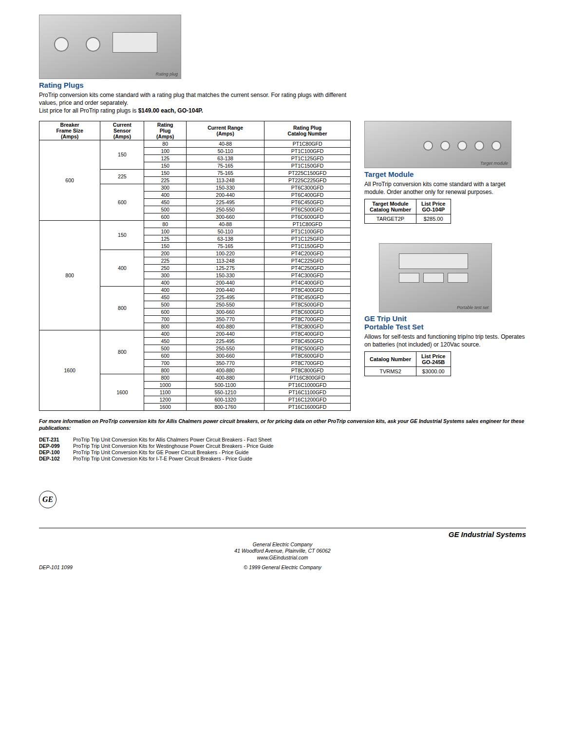Rating plug
Rating Plugs
ProTrip conversion kits come standard with a rating plug that matches the current sensor. For rating plugs with different values, price and order separately.
List price for all ProTrip rating plugs is $149.00 each, GO-104P.
| Breaker Frame Size (Amps) | Current Sensor (Amps) | Rating Plug (Amps) | Current Range (Amps) | Rating Plug Catalog Number |
| --- | --- | --- | --- | --- |
| 600 | 150 | 80 | 40-88 | PT1C80GFD |
| 100 | 50-110 | PT1C100GFD |
| 125 | 63-138 | PT1C125GFD |
| 150 | 75-165 | PT1C150GFD |
| 225 | 150 | 75-165 | PT225C150GFD |
| 225 | 113-248 | PT225C225GFD |
| 600 | 300 | 150-330 | PT6C300GFD |
| 400 | 200-440 | PT6C400GFD |
| 450 | 225-495 | PT6C450GFD |
| 500 | 250-550 | PT6C500GFD |
| 600 | 300-660 | PT6C600GFD |
| 800 | 150 | 80 | 40-88 | PT1C80GFD |
| 100 | 50-110 | PT1C100GFD |
| 125 | 63-138 | PT1C125GFD |
| 150 | 75-165 | PT1C150GFD |
| 400 | 200 | 100-220 | PT4C200GFD |
| 225 | 113-248 | PT4C225GFD |
| 250 | 125-275 | PT4C250GFD |
| 300 | 150-330 | PT4C300GFD |
| 400 | 200-440 | PT4C400GFD |
| 800 | 400 | 200-440 | PT8C400GFD |
| 450 | 225-495 | PT8C450GFD |
| 500 | 250-550 | PT8C500GFD |
| 600 | 300-660 | PT8C600GFD |
| 700 | 350-770 | PT8C700GFD |
| 800 | 400-880 | PT8C800GFD |
| 1600 | 800 | 400 | 200-440 | PT8C400GFD |
| 450 | 225-495 | PT8C450GFD |
| 500 | 250-550 | PT8C500GFD |
| 600 | 300-660 | PT8C600GFD |
| 700 | 350-770 | PT8C700GFD |
| 800 | 400-880 | PT8C800GFD |
| 1600 | 800 | 400-880 | PT16C800GFD |
| 1000 | 500-1100 | PT16C1000GFD |
| 1100 | 550-1210 | PT16C1100GFD |
| 1200 | 600-1320 | PT16C1200GFD |
| 1600 | 800-1760 | PT16C1600GFD |
Target module
Target Module
All ProTrip conversion kits come standard with a target module. Order another only for renewal purposes.
| Target Module Catalog Number | List Price GO-104P |
| --- | --- |
| TARGET2P | $285.00 |
Portable test set
GE Trip Unit
Portable Test Set
Allows for self-tests and functioning trip/no trip tests. Operates on batteries (not included) or 120Vac source.
| Catalog Number | List Price GO-245B |
| --- | --- |
| TVRMS2 | $3000.00 |
For more information on ProTrip conversion kits for Allis Chalmers power circuit breakers, or for pricing data on other ProTrip conversion kits, ask your GE Industrial Systems sales engineer for these publications:
DET-231 ProTrip Trip Unit Conversion Kits for Allis Chalmers Power Circuit Breakers - Fact Sheet
DEP-099 ProTrip Trip Unit Conversion Kits for Westinghouse Power Circuit Breakers - Price Guide
DEP-100 ProTrip Trip Unit Conversion Kits for GE Power Circuit Breakers - Price Guide
DEP-102 ProTrip Trip Unit Conversion Kits for I-T-E Power Circuit Breakers - Price Guide
GE
GE Industrial Systems
General Electric Company
41 Woodford Avenue, Plainville, CT 06062
www.GEindustrial.com
© 1999 General Electric Company
DEP-101 1099